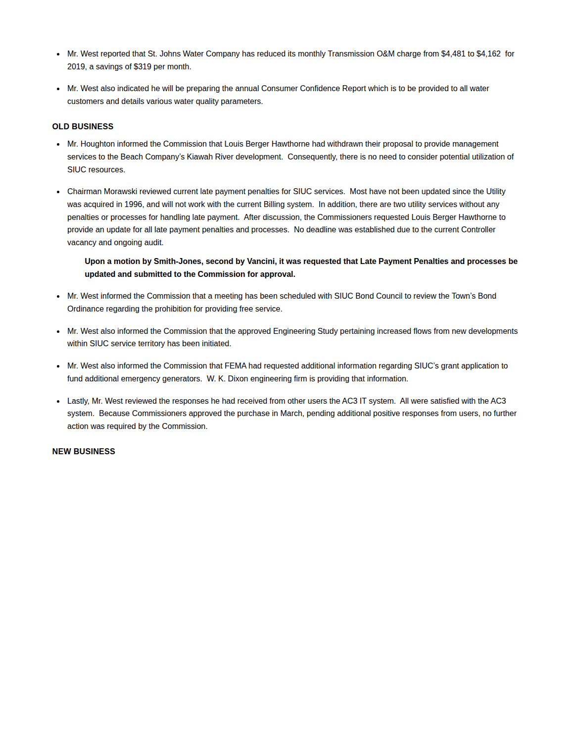Mr. West reported that St. Johns Water Company has reduced its monthly Transmission O&M charge from $4,481 to $4,162 for 2019, a savings of $319 per month.
Mr. West also indicated he will be preparing the annual Consumer Confidence Report which is to be provided to all water customers and details various water quality parameters.
OLD BUSINESS
Mr. Houghton informed the Commission that Louis Berger Hawthorne had withdrawn their proposal to provide management services to the Beach Company’s Kiawah River development. Consequently, there is no need to consider potential utilization of SIUC resources.
Chairman Morawski reviewed current late payment penalties for SIUC services. Most have not been updated since the Utility was acquired in 1996, and will not work with the current Billing system. In addition, there are two utility services without any penalties or processes for handling late payment. After discussion, the Commissioners requested Louis Berger Hawthorne to provide an update for all late payment penalties and processes. No deadline was established due to the current Controller vacancy and ongoing audit. Upon a motion by Smith-Jones, second by Vancini, it was requested that Late Payment Penalties and processes be updated and submitted to the Commission for approval.
Mr. West informed the Commission that a meeting has been scheduled with SIUC Bond Council to review the Town’s Bond Ordinance regarding the prohibition for providing free service.
Mr. West also informed the Commission that the approved Engineering Study pertaining increased flows from new developments within SIUC service territory has been initiated.
Mr. West also informed the Commission that FEMA had requested additional information regarding SIUC’s grant application to fund additional emergency generators. W. K. Dixon engineering firm is providing that information.
Lastly, Mr. West reviewed the responses he had received from other users the AC3 IT system. All were satisfied with the AC3 system. Because Commissioners approved the purchase in March, pending additional positive responses from users, no further action was required by the Commission.
NEW BUSINESS